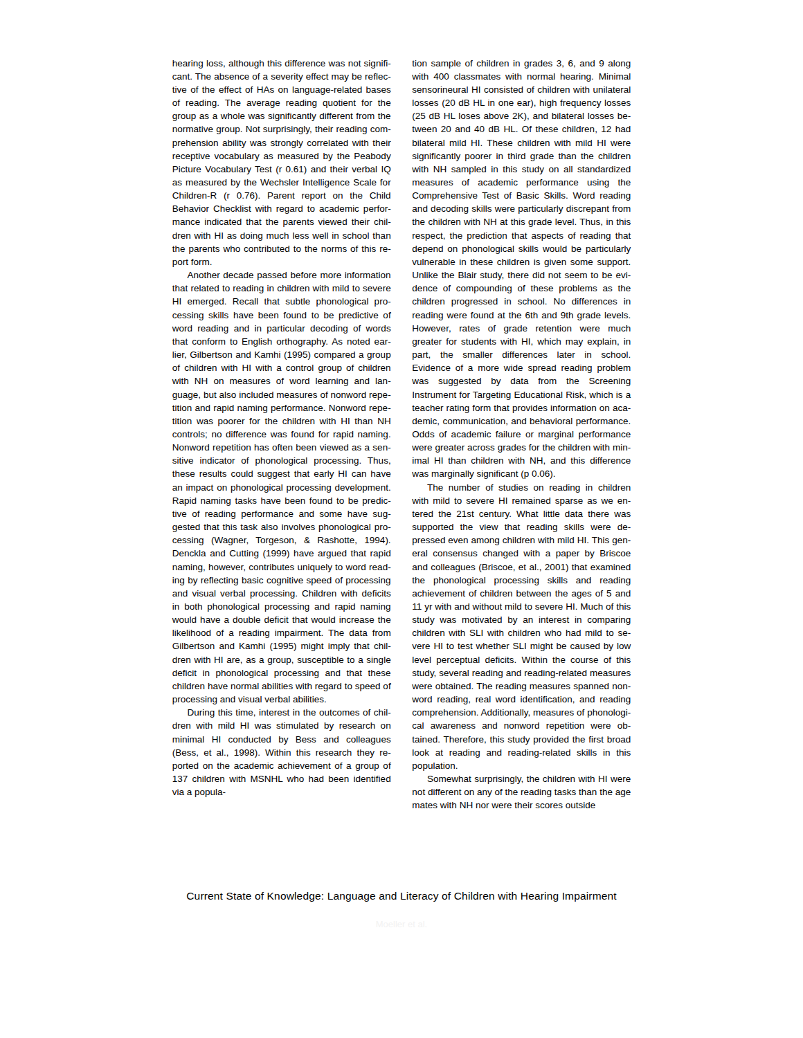hearing loss, although this difference was not significant. The absence of a severity effect may be reflective of the effect of HAs on language-related bases of reading. The average reading quotient for the group as a whole was significantly different from the normative group. Not surprisingly, their reading comprehension ability was strongly correlated with their receptive vocabulary as measured by the Peabody Picture Vocabulary Test (r 0.61) and their verbal IQ as measured by the Wechsler Intelligence Scale for Children-R (r 0.76). Parent report on the Child Behavior Checklist with regard to academic performance indicated that the parents viewed their children with HI as doing much less well in school than the parents who contributed to the norms of this report form.
Another decade passed before more information that related to reading in children with mild to severe HI emerged. Recall that subtle phonological processing skills have been found to be predictive of word reading and in particular decoding of words that conform to English orthography. As noted earlier, Gilbertson and Kamhi (1995) compared a group of children with HI with a control group of children with NH on measures of word learning and language, but also included measures of nonword repetition and rapid naming performance. Nonword repetition was poorer for the children with HI than NH controls; no difference was found for rapid naming. Nonword repetition has often been viewed as a sensitive indicator of phonological processing. Thus, these results could suggest that early HI can have an impact on phonological processing development. Rapid naming tasks have been found to be predictive of reading performance and some have suggested that this task also involves phonological processing (Wagner, Torgeson, & Rashotte, 1994). Denckla and Cutting (1999) have argued that rapid naming, however, contributes uniquely to word reading by reflecting basic cognitive speed of processing and visual verbal processing. Children with deficits in both phonological processing and rapid naming would have a double deficit that would increase the likelihood of a reading impairment. The data from Gilbertson and Kamhi (1995) might imply that children with HI are, as a group, susceptible to a single deficit in phonological processing and that these children have normal abilities with regard to speed of processing and visual verbal abilities.
During this time, interest in the outcomes of children with mild HI was stimulated by research on minimal HI conducted by Bess and colleagues (Bess, et al., 1998). Within this research they reported on the academic achievement of a group of 137 children with MSNHL who had been identified via a popula-
tion sample of children in grades 3, 6, and 9 along with 400 classmates with normal hearing. Minimal sensorineural HI consisted of children with unilateral losses (20 dB HL in one ear), high frequency losses (25 dB HL loses above 2K), and bilateral losses between 20 and 40 dB HL. Of these children, 12 had bilateral mild HI. These children with mild HI were significantly poorer in third grade than the children with NH sampled in this study on all standardized measures of academic performance using the Comprehensive Test of Basic Skills. Word reading and decoding skills were particularly discrepant from the children with NH at this grade level. Thus, in this respect, the prediction that aspects of reading that depend on phonological skills would be particularly vulnerable in these children is given some support. Unlike the Blair study, there did not seem to be evidence of compounding of these problems as the children progressed in school. No differences in reading were found at the 6th and 9th grade levels. However, rates of grade retention were much greater for students with HI, which may explain, in part, the smaller differences later in school. Evidence of a more wide spread reading problem was suggested by data from the Screening Instrument for Targeting Educational Risk, which is a teacher rating form that provides information on academic, communication, and behavioral performance. Odds of academic failure or marginal performance were greater across grades for the children with minimal HI than children with NH, and this difference was marginally significant (p 0.06).
The number of studies on reading in children with mild to severe HI remained sparse as we entered the 21st century. What little data there was supported the view that reading skills were depressed even among children with mild HI. This general consensus changed with a paper by Briscoe and colleagues (Briscoe, et al., 2001) that examined the phonological processing skills and reading achievement of children between the ages of 5 and 11 yr with and without mild to severe HI. Much of this study was motivated by an interest in comparing children with SLI with children who had mild to severe HI to test whether SLI might be caused by low level perceptual deficits. Within the course of this study, several reading and reading-related measures were obtained. The reading measures spanned nonword reading, real word identification, and reading comprehension. Additionally, measures of phonological awareness and nonword repetition were obtained. Therefore, this study provided the first broad look at reading and reading-related skills in this population.
Somewhat surprisingly, the children with HI were not different on any of the reading tasks than the age mates with NH nor were their scores outside
Current State of Knowledge: Language and Literacy of Children with Hearing Impairment
Moeller et al.